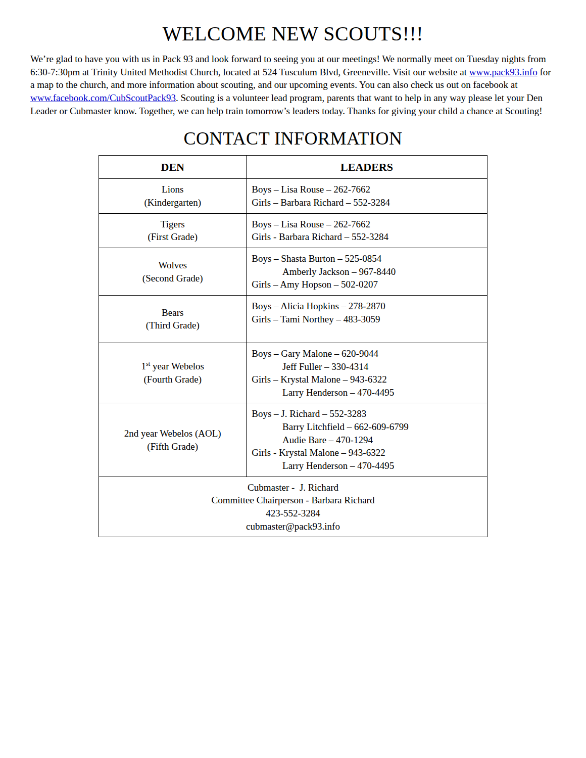WELCOME NEW SCOUTS!!!
We’re glad to have you with us in Pack 93 and look forward to seeing you at our meetings! We normally meet on Tuesday nights from 6:30-7:30pm at Trinity United Methodist Church, located at 524 Tusculum Blvd, Greeneville. Visit our website at www.pack93.info for a map to the church, and more information about scouting, and our upcoming events. You can also check us out on facebook at www.facebook.com/CubScoutPack93. Scouting is a volunteer lead program, parents that want to help in any way please let your Den Leader or Cubmaster know. Together, we can help train tomorrow’s leaders today. Thanks for giving your child a chance at Scouting!
CONTACT INFORMATION
| DEN | LEADERS |
| --- | --- |
| Lions (Kindergarten) | Boys – Lisa Rouse – 262-7662 Girls – Barbara Richard – 552-3284 |
| Tigers (First Grade) | Boys – Lisa Rouse – 262-7662 Girls - Barbara Richard – 552-3284 |
| Wolves (Second Grade) | Boys – Shasta Burton – 525-0854 Amberly Jackson – 967-8440 Girls – Amy Hopson – 502-0207 |
| Bears (Third Grade) | Boys – Alicia Hopkins – 278-2870 Girls – Tami Northey – 483-3059 |
| 1 st year Webelos (Fourth Grade) | Boys – Gary Malone – 620-9044 Jeff Fuller – 330-4314 Girls – Krystal Malone – 943-6322 Larry Henderson – 470-4495 |
| 2nd year Webelos (AOL) (Fifth Grade) | Boys – J. Richard – 552-3283 Barry Litchfield – 662-609-6799 Audie Bare – 470-1294 Girls - Krystal Malone – 943-6322 Larry Henderson – 470-4495 |
| Cubmaster - J. Richard Committee Chairperson - Barbara Richard 423-552-3284 cubmaster@pack93.info |